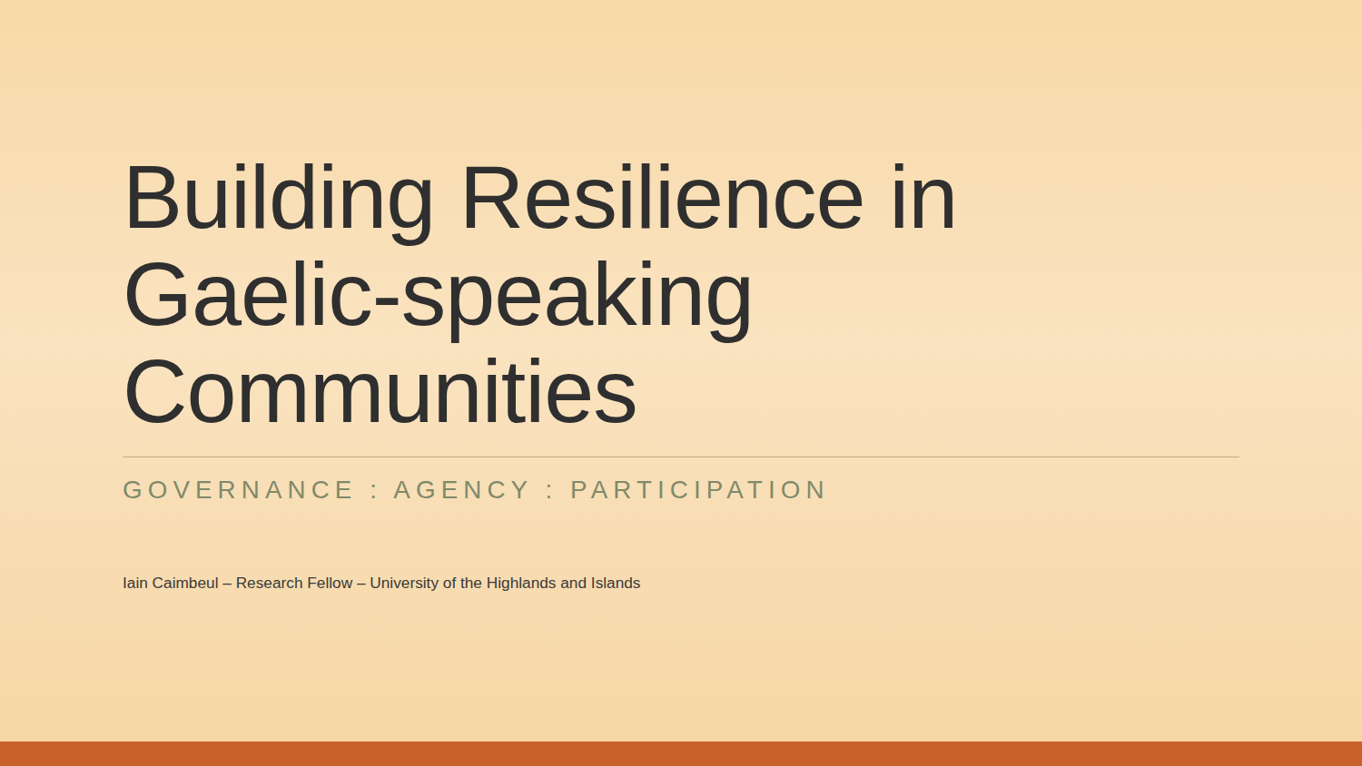Building Resilience in Gaelic-speaking Communities
Governance : Agency : Participation
Iain Caimbeul – Research Fellow – University of the Highlands and Islands